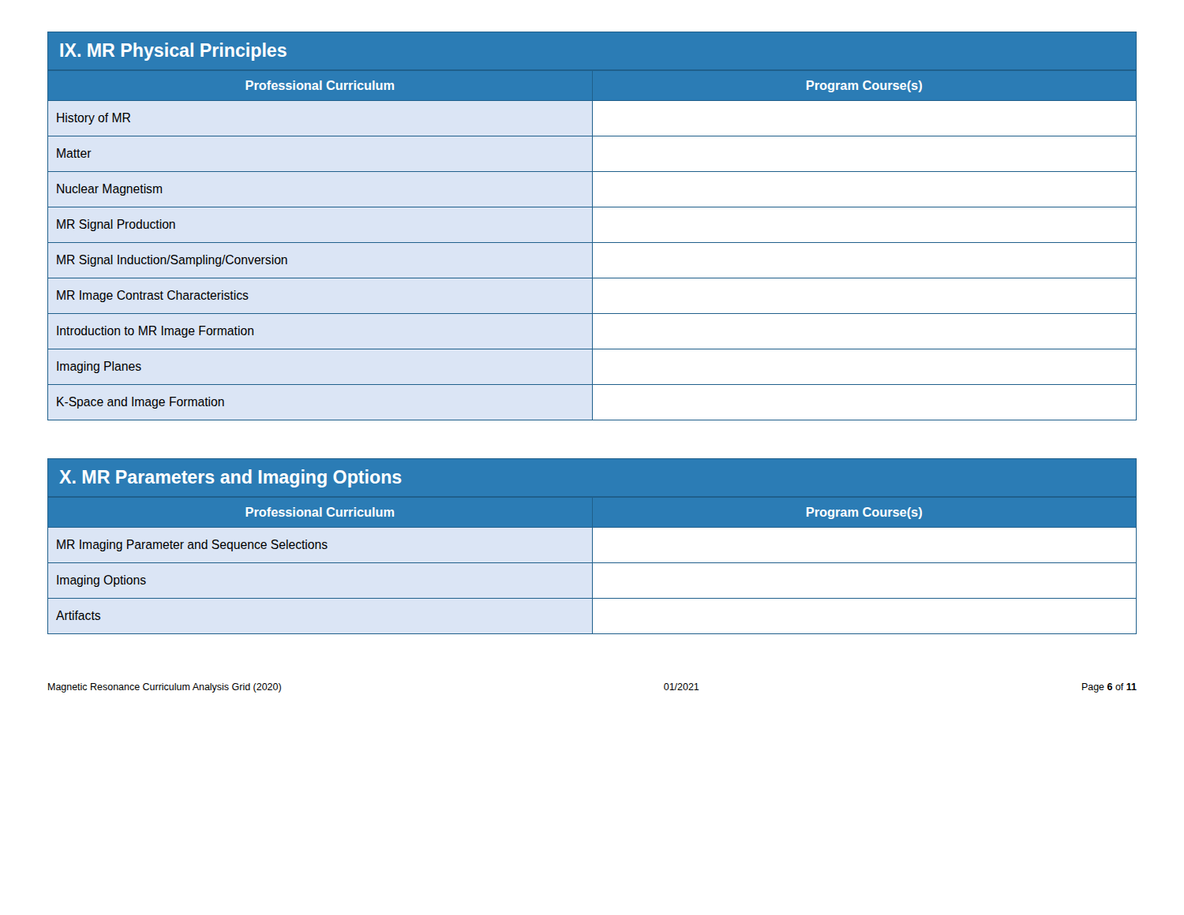IX. MR Physical Principles
| Professional Curriculum | Program Course(s) |
| --- | --- |
| History of MR | |
| Matter | |
| Nuclear Magnetism | |
| MR Signal Production | |
| MR Signal Induction/Sampling/Conversion | |
| MR Image Contrast Characteristics | |
| Introduction to MR Image Formation | |
| Imaging Planes | |
| K-Space and Image Formation | |
X. MR Parameters and Imaging Options
| Professional Curriculum | Program Course(s) |
| --- | --- |
| MR Imaging Parameter and Sequence Selections | |
| Imaging Options | |
| Artifacts | |
Magnetic Resonance Curriculum Analysis Grid (2020) 01/2021 Page 6 of 11